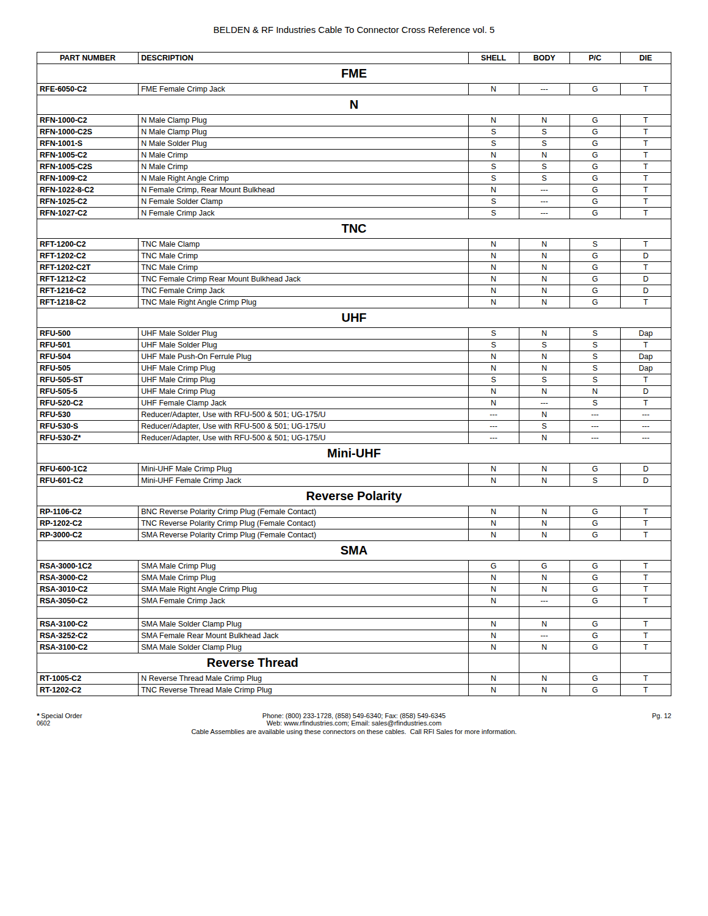BELDEN & RF Industries Cable To Connector Cross Reference vol. 5
| PART NUMBER | DESCRIPTION | SHELL | BODY | P/C | DIE |
| --- | --- | --- | --- | --- | --- |
| FME |
| RFE-6050-C2 | FME Female Crimp Jack | N | --- | G | T |
| N |
| RFN-1000-C2 | N Male Clamp Plug | N | N | G | T |
| RFN-1000-C2S | N Male Clamp Plug | S | S | G | T |
| RFN-1001-S | N Male Solder Plug | S | S | G | T |
| RFN-1005-C2 | N Male Crimp | N | N | G | T |
| RFN-1005-C2S | N Male Crimp | S | S | G | T |
| RFN-1009-C2 | N Male Right Angle Crimp | S | S | G | T |
| RFN-1022-8-C2 | N Female Crimp, Rear Mount Bulkhead | N | --- | G | T |
| RFN-1025-C2 | N Female Solder Clamp | S | --- | G | T |
| RFN-1027-C2 | N Female Crimp Jack | S | --- | G | T |
| TNC |
| RFT-1200-C2 | TNC Male Clamp | N | N | S | T |
| RFT-1202-C2 | TNC Male Crimp | N | N | G | D |
| RFT-1202-C2T | TNC Male Crimp | N | N | G | T |
| RFT-1212-C2 | TNC Female Crimp Rear Mount Bulkhead Jack | N | N | G | D |
| RFT-1216-C2 | TNC Female Crimp Jack | N | N | G | D |
| RFT-1218-C2 | TNC Male Right Angle Crimp Plug | N | N | G | T |
| UHF |
| RFU-500 | UHF Male Solder Plug | S | N | S | Dap |
| RFU-501 | UHF Male Solder Plug | S | S | S | T |
| RFU-504 | UHF Male Push-On Ferrule Plug | N | N | S | Dap |
| RFU-505 | UHF Male Crimp Plug | N | N | S | Dap |
| RFU-505-ST | UHF Male Crimp Plug | S | S | S | T |
| RFU-505-5 | UHF Male Crimp Plug | N | N | N | D |
| RFU-520-C2 | UHF Female Clamp Jack | N | --- | S | T |
| RFU-530 | Reducer/Adapter, Use with RFU-500 & 501; UG-175/U | --- | N | --- | --- |
| RFU-530-S | Reducer/Adapter, Use with RFU-500 & 501; UG-175/U | --- | S | --- | --- |
| RFU-530-Z* | Reducer/Adapter, Use with RFU-500 & 501; UG-175/U | --- | N | --- | --- |
| Mini-UHF |
| RFU-600-1C2 | Mini-UHF Male Crimp Plug | N | N | G | D |
| RFU-601-C2 | Mini-UHF Female Crimp Jack | N | N | S | D |
| Reverse Polarity |
| RP-1106-C2 | BNC Reverse Polarity Crimp Plug (Female Contact) | N | N | G | T |
| RP-1202-C2 | TNC Reverse Polarity Crimp Plug (Female Contact) | N | N | G | T |
| RP-3000-C2 | SMA Reverse Polarity Crimp Plug (Female Contact) | N | N | G | T |
| SMA |
| RSA-3000-1C2 | SMA Male Crimp Plug | G | G | G | T |
| RSA-3000-C2 | SMA Male Crimp Plug | N | N | G | T |
| RSA-3010-C2 | SMA Male Right Angle Crimp Plug | N | N | G | T |
| RSA-3050-C2 | SMA Female Crimp Jack | N | --- | G | T |
| RSA-3100-C2 | SMA Male Solder Clamp Plug | N | N | G | T |
| RSA-3252-C2 | SMA Female Rear Mount Bulkhead Jack | N | --- | G | T |
| RSA-3100-C2 | SMA Male Solder Clamp Plug | N | N | G | T |
| Reverse Thread | | | | |
| RT-1005-C2 | N Reverse Thread Male Crimp Plug | N | N | G | T |
| RT-1202-C2 | TNC Reverse Thread Male Crimp Plug | N | N | G | T |
* Special Order
0602
Phone: (800) 233-1728, (858) 549-6340; Fax: (858) 549-6345
Web: www.rfindustries.com; Email: sales@rfindustries.com
Pg. 12
Cable Assemblies are available using these connectors on these cables. Call RFI Sales for more information.